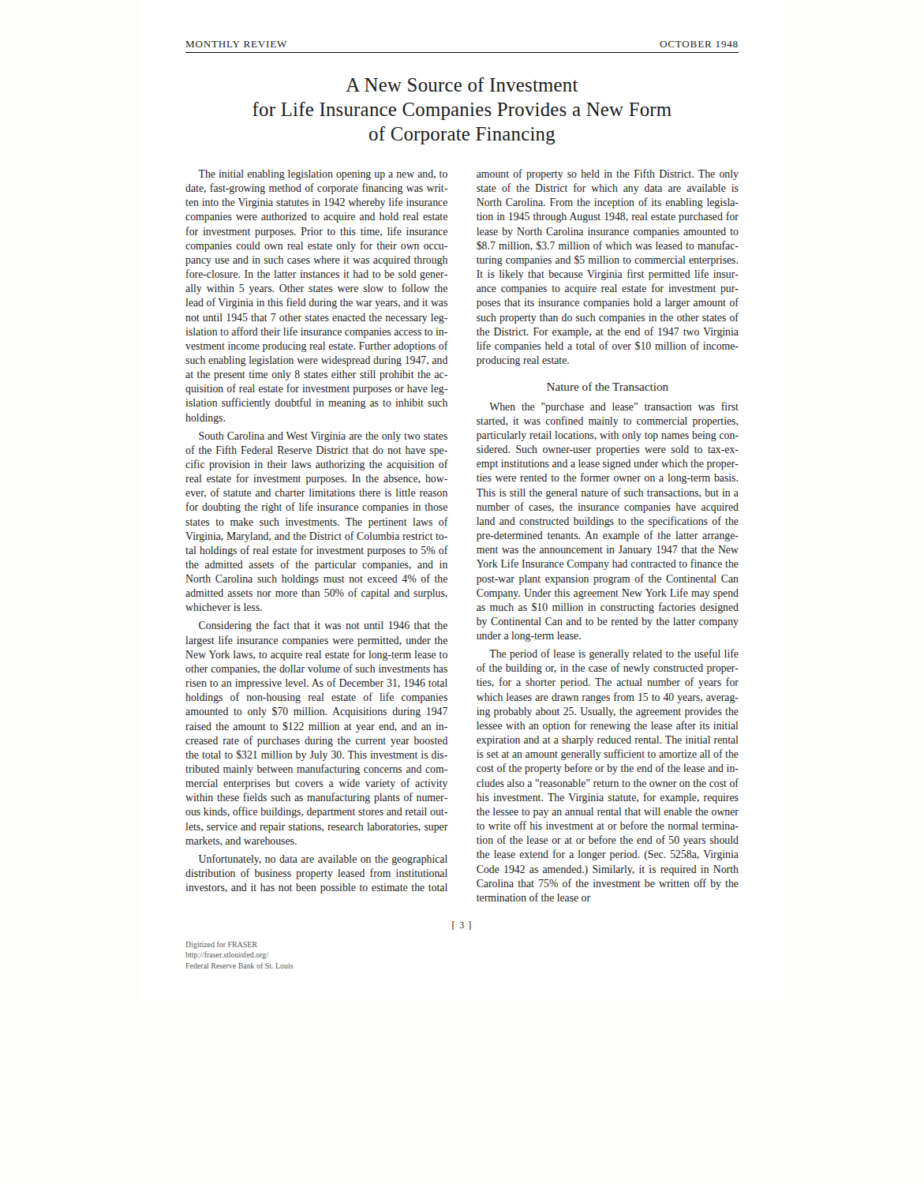MONTHLY REVIEW OCTOBER 1948
A New Source of Investment
for Life Insurance Companies Provides a New Form
of Corporate Financing
The initial enabling legislation opening up a new and, to date, fast-growing method of corporate financing was written into the Virginia statutes in 1942 whereby life insurance companies were authorized to acquire and hold real estate for investment purposes. Prior to this time, life insurance companies could own real estate only for their own occupancy use and in such cases where it was acquired through fore-closure. In the latter instances it had to be sold generally within 5 years. Other states were slow to follow the lead of Virginia in this field during the war years, and it was not until 1945 that 7 other states enacted the necessary legislation to afford their life insurance companies access to investment income producing real estate. Further adoptions of such enabling legislation were widespread during 1947, and at the present time only 8 states either still prohibit the acquisition of real estate for investment purposes or have legislation sufficiently doubtful in meaning as to inhibit such holdings.
South Carolina and West Virginia are the only two states of the Fifth Federal Reserve District that do not have specific provision in their laws authorizing the acquisition of real estate for investment purposes. In the absence, however, of statute and charter limitations there is little reason for doubting the right of life insurance companies in those states to make such investments. The pertinent laws of Virginia, Maryland, and the District of Columbia restrict total holdings of real estate for investment purposes to 5% of the admitted assets of the particular companies, and in North Carolina such holdings must not exceed 4% of the admitted assets nor more than 50% of capital and surplus, whichever is less.
Considering the fact that it was not until 1946 that the largest life insurance companies were permitted, under the New York laws, to acquire real estate for long-term lease to other companies, the dollar volume of such investments has risen to an impressive level. As of December 31, 1946 total holdings of non-housing real estate of life companies amounted to only $70 million. Acquisitions during 1947 raised the amount to $122 million at year end, and an increased rate of purchases during the current year boosted the total to $321 million by July 30. This investment is distributed mainly between manufacturing concerns and commercial enterprises but covers a wide variety of activity within these fields such as manufacturing plants of numerous kinds, office buildings, department stores and retail outlets, service and repair stations, research laboratories, super markets, and warehouses.
Unfortunately, no data are available on the geographical distribution of business property leased from institutional investors, and it has not been possible to estimate the total amount of property so held in the Fifth District. The only state of the District for which any data are available is North Carolina. From the inception of its enabling legislation in 1945 through August 1948, real estate purchased for lease by North Carolina insurance companies amounted to $8.7 million, $3.7 million of which was leased to manufacturing companies and $5 million to commercial enterprises. It is likely that because Virginia first permitted life insurance companies to acquire real estate for investment purposes that its insurance companies hold a larger amount of such property than do such companies in the other states of the District. For example, at the end of 1947 two Virginia life companies held a total of over $10 million of income-producing real estate.
Nature of the Transaction
When the "purchase and lease" transaction was first started, it was confined mainly to commercial properties, particularly retail locations, with only top names being considered. Such owner-user properties were sold to tax-exempt institutions and a lease signed under which the properties were rented to the former owner on a long-term basis. This is still the general nature of such transactions, but in a number of cases, the insurance companies have acquired land and constructed buildings to the specifications of the pre-determined tenants. An example of the latter arrangement was the announcement in January 1947 that the New York Life Insurance Company had contracted to finance the post-war plant expansion program of the Continental Can Company. Under this agreement New York Life may spend as much as $10 million in constructing factories designed by Continental Can and to be rented by the latter company under a long-term lease.
The period of lease is generally related to the useful life of the building or, in the case of newly constructed properties, for a shorter period. The actual number of years for which leases are drawn ranges from 15 to 40 years, averaging probably about 25. Usually, the agreement provides the lessee with an option for renewing the lease after its initial expiration and at a sharply reduced rental. The initial rental is set at an amount generally sufficient to amortize all of the cost of the property before or by the end of the lease and includes also a "reasonable" return to the owner on the cost of his investment. The Virginia statute, for example, requires the lessee to pay an annual rental that will enable the owner to write off his investment at or before the normal termination of the lease or at or before the end of 50 years should the lease extend for a longer period. (Sec. 5258a, Virginia Code 1942 as amended.) Similarly, it is required in North Carolina that 75% of the investment be written off by the termination of the lease or
[ 3 ]
Digitized for FRASER
http://fraser.stlouisfed.org/
Federal Reserve Bank of St. Louis